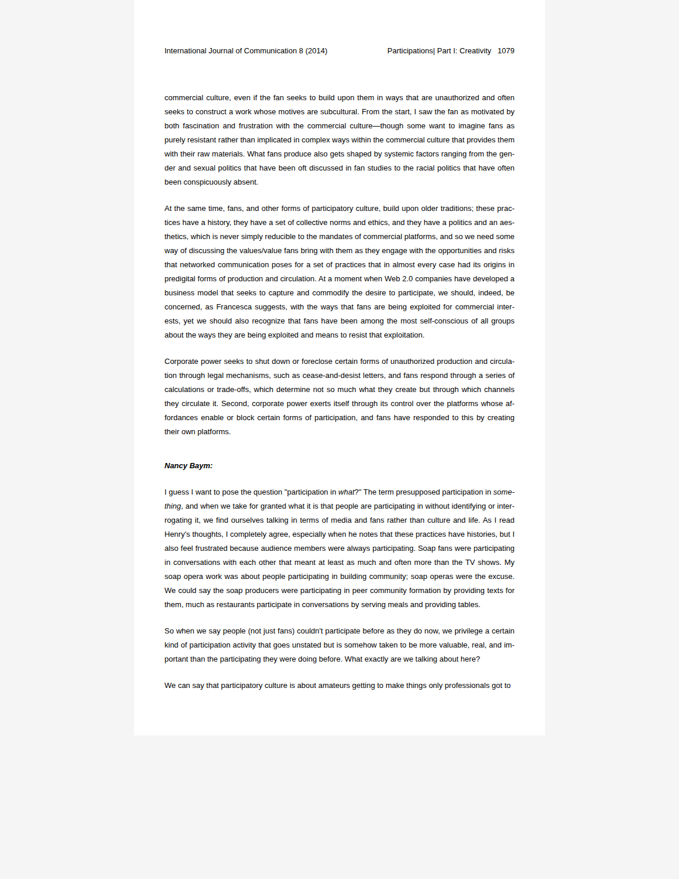International Journal of Communication 8 (2014) Participations| Part I: Creativity 1079
commercial culture, even if the fan seeks to build upon them in ways that are unauthorized and often seeks to construct a work whose motives are subcultural. From the start, I saw the fan as motivated by both fascination and frustration with the commercial culture—though some want to imagine fans as purely resistant rather than implicated in complex ways within the commercial culture that provides them with their raw materials. What fans produce also gets shaped by systemic factors ranging from the gender and sexual politics that have been oft discussed in fan studies to the racial politics that have often been conspicuously absent.
At the same time, fans, and other forms of participatory culture, build upon older traditions; these practices have a history, they have a set of collective norms and ethics, and they have a politics and an aesthetics, which is never simply reducible to the mandates of commercial platforms, and so we need some way of discussing the values/value fans bring with them as they engage with the opportunities and risks that networked communication poses for a set of practices that in almost every case had its origins in predigital forms of production and circulation. At a moment when Web 2.0 companies have developed a business model that seeks to capture and commodify the desire to participate, we should, indeed, be concerned, as Francesca suggests, with the ways that fans are being exploited for commercial interests, yet we should also recognize that fans have been among the most self-conscious of all groups about the ways they are being exploited and means to resist that exploitation.
Corporate power seeks to shut down or foreclose certain forms of unauthorized production and circulation through legal mechanisms, such as cease-and-desist letters, and fans respond through a series of calculations or trade-offs, which determine not so much what they create but through which channels they circulate it. Second, corporate power exerts itself through its control over the platforms whose affordances enable or block certain forms of participation, and fans have responded to this by creating their own platforms.
Nancy Baym:
I guess I want to pose the question "participation in what?" The term presupposed participation in something, and when we take for granted what it is that people are participating in without identifying or interrogating it, we find ourselves talking in terms of media and fans rather than culture and life. As I read Henry's thoughts, I completely agree, especially when he notes that these practices have histories, but I also feel frustrated because audience members were always participating. Soap fans were participating in conversations with each other that meant at least as much and often more than the TV shows. My soap opera work was about people participating in building community; soap operas were the excuse. We could say the soap producers were participating in peer community formation by providing texts for them, much as restaurants participate in conversations by serving meals and providing tables.
So when we say people (not just fans) couldn't participate before as they do now, we privilege a certain kind of participation activity that goes unstated but is somehow taken to be more valuable, real, and important than the participating they were doing before. What exactly are we talking about here?
We can say that participatory culture is about amateurs getting to make things only professionals got to